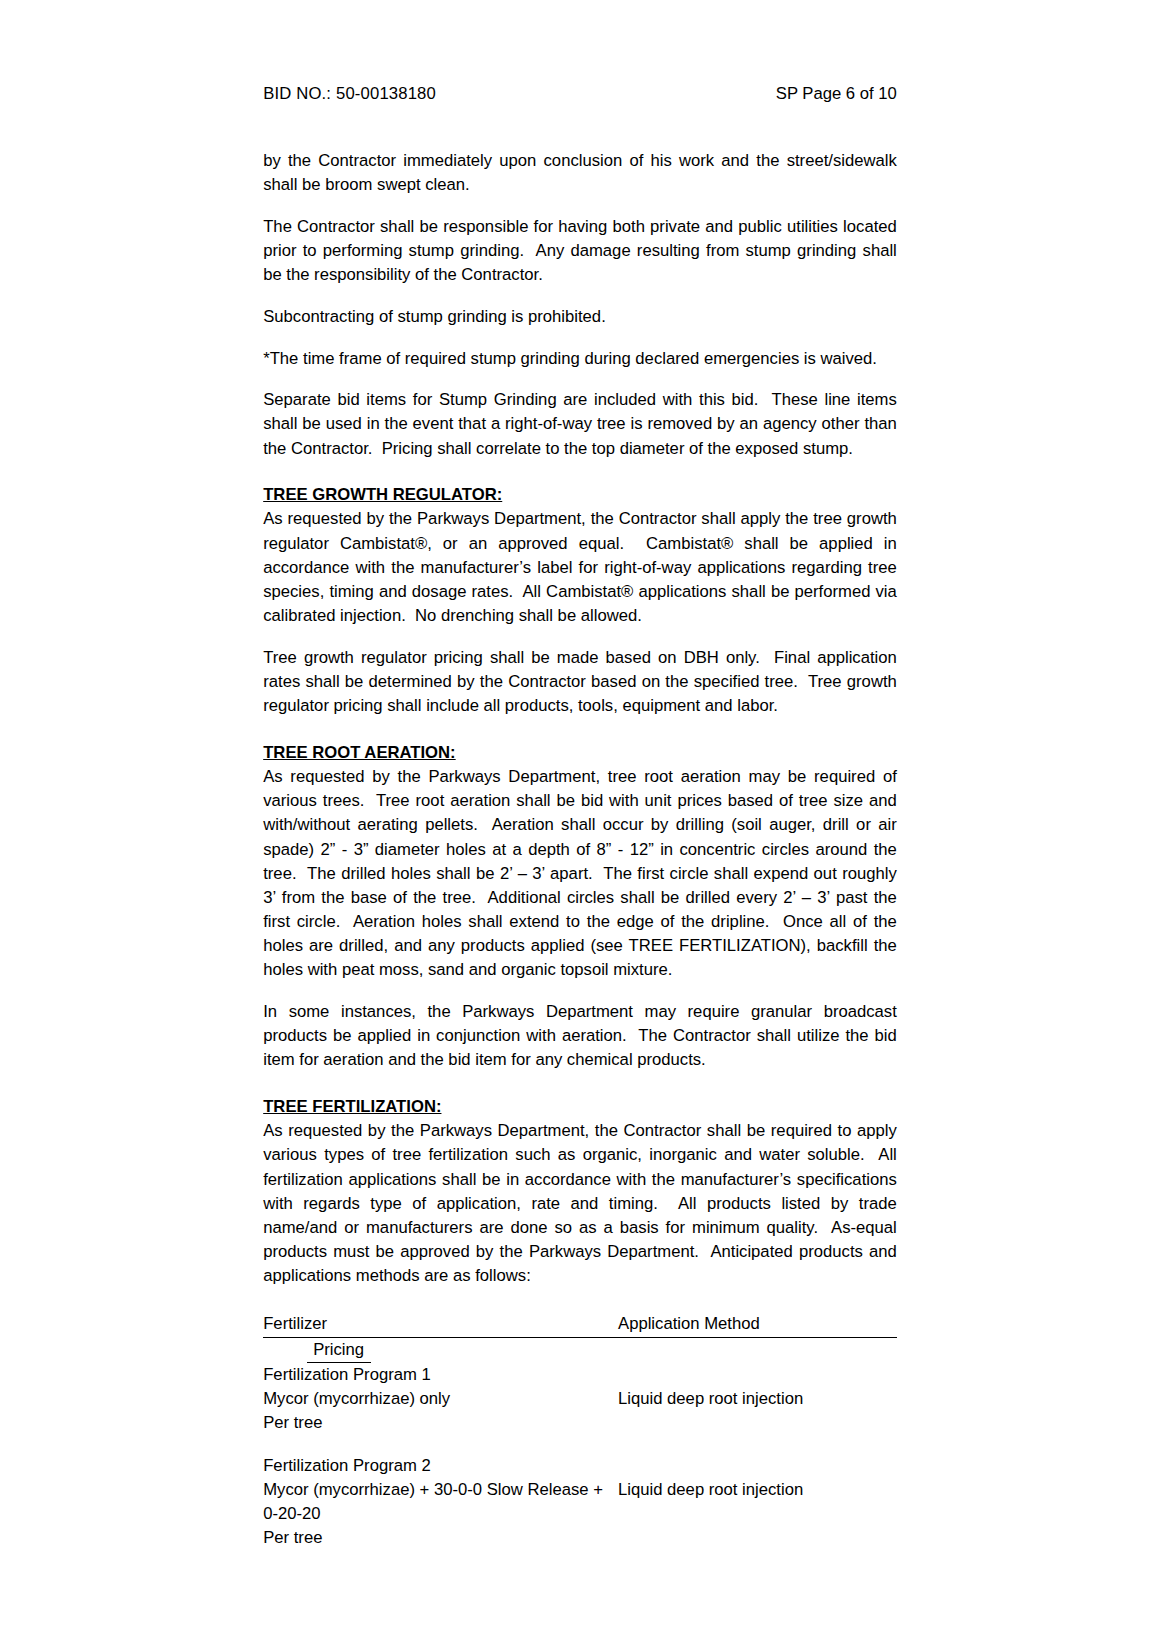BID NO.: 50-00138180
SP Page 6 of 10
by the Contractor immediately upon conclusion of his work and the street/sidewalk shall be broom swept clean.
The Contractor shall be responsible for having both private and public utilities located prior to performing stump grinding. Any damage resulting from stump grinding shall be the responsibility of the Contractor.
Subcontracting of stump grinding is prohibited.
*The time frame of required stump grinding during declared emergencies is waived.
Separate bid items for Stump Grinding are included with this bid. These line items shall be used in the event that a right-of-way tree is removed by an agency other than the Contractor. Pricing shall correlate to the top diameter of the exposed stump.
Tree Growth Regulator:
As requested by the Parkways Department, the Contractor shall apply the tree growth regulator Cambistat®, or an approved equal. Cambistat® shall be applied in accordance with the manufacturer’s label for right-of-way applications regarding tree species, timing and dosage rates. All Cambistat® applications shall be performed via calibrated injection. No drenching shall be allowed.
Tree growth regulator pricing shall be made based on DBH only. Final application rates shall be determined by the Contractor based on the specified tree. Tree growth regulator pricing shall include all products, tools, equipment and labor.
Tree Root Aeration:
As requested by the Parkways Department, tree root aeration may be required of various trees. Tree root aeration shall be bid with unit prices based of tree size and with/without aerating pellets. Aeration shall occur by drilling (soil auger, drill or air spade) 2” - 3” diameter holes at a depth of 8” - 12” in concentric circles around the tree. The drilled holes shall be 2’ – 3’ apart. The first circle shall expend out roughly 3’ from the base of the tree. Additional circles shall be drilled every 2’ – 3’ past the first circle. Aeration holes shall extend to the edge of the dripline. Once all of the holes are drilled, and any products applied (see TREE FERTILIZATION), backfill the holes with peat moss, sand and organic topsoil mixture.
In some instances, the Parkways Department may require granular broadcast products be applied in conjunction with aeration. The Contractor shall utilize the bid item for aeration and the bid item for any chemical products.
Tree Fertilization:
As requested by the Parkways Department, the Contractor shall be required to apply various types of tree fertilization such as organic, inorganic and water soluble. All fertilization applications shall be in accordance with the manufacturer’s specifications with regards type of application, rate and timing. All products listed by trade name/and or manufacturers are done so as a basis for minimum quality. As-equal products must be approved by the Parkways Department. Anticipated products and applications methods are as follows:
| Fertilizer | Application Method |
| --- | --- |
| Pricing |
| Fertilization Program 1 | |
| Mycor (mycorrhizae) only | Liquid deep root injection |
| Per tree | |
| Fertilization Program 2 | |
| Mycor (mycorrhizae) + 30-0-0 Slow Release + 0-20-20 | Liquid deep root injection |
| Per tree | |